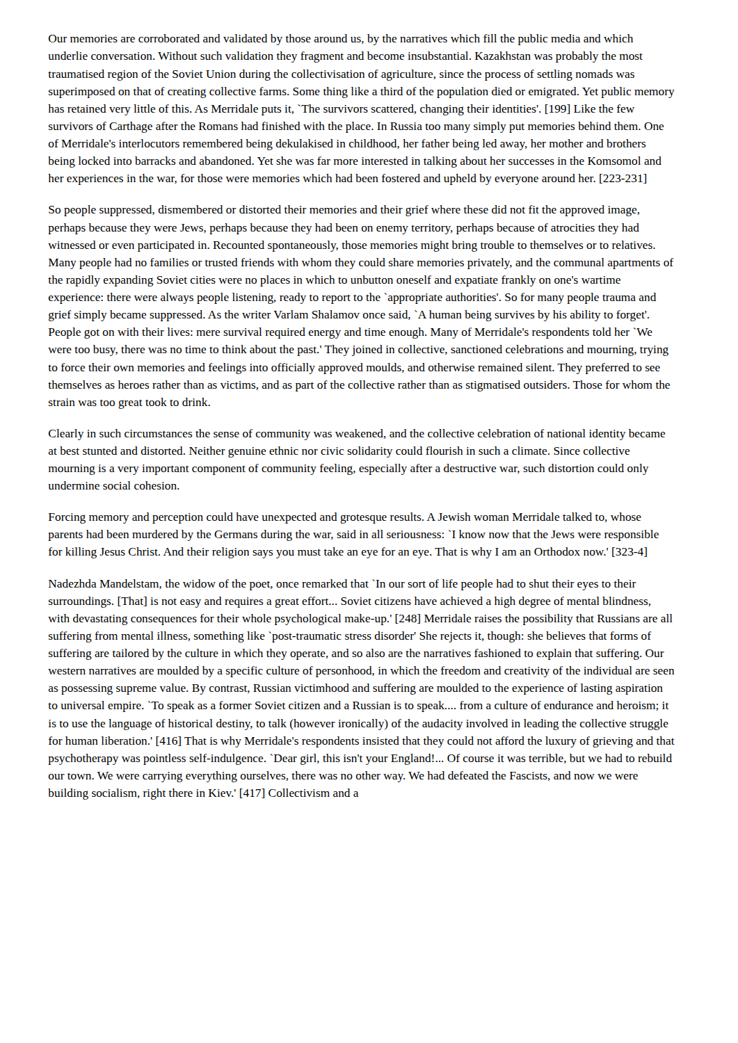Our memories are corroborated and validated by those around us, by the narratives which fill the public media and which underlie conversation. Without such validation they fragment and become insubstantial. Kazakhstan was probably the most traumatised region of the Soviet Union during the collectivisation of agriculture, since the process of settling nomads was superimposed on that of creating collective farms. Some thing like a third of the population died or emigrated. Yet public memory has retained very little of this. As Merridale puts it, `The survivors scattered, changing their identities'. [199] Like the few survivors of Carthage after the Romans had finished with the place. In Russia too many simply put memories behind them. One of Merridale's interlocutors remembered being dekulakised in childhood, her father being led away, her mother and brothers being locked into barracks and abandoned. Yet she was far more interested in talking about her successes in the Komsomol and her experiences in the war, for those were memories which had been fostered and upheld by everyone around her. [223-231]
So people suppressed, dismembered or distorted their memories and their grief where these did not fit the approved image, perhaps because they were Jews, perhaps because they had been on enemy territory, perhaps because of atrocities they had witnessed or even participated in. Recounted spontaneously, those memories might bring trouble to themselves or to relatives. Many people had no families or trusted friends with whom they could share memories privately, and the communal apartments of the rapidly expanding Soviet cities were no places in which to unbutton oneself and expatiate frankly on one's wartime experience: there were always people listening, ready to report to the `appropriate authorities'. So for many people trauma and grief simply became suppressed. As the writer Varlam Shalamov once said, `A human being survives by his ability to forget'. People got on with their lives: mere survival required energy and time enough. Many of Merridale's respondents told her `We were too busy, there was no time to think about the past.' They joined in collective, sanctioned celebrations and mourning, trying to force their own memories and feelings into officially approved moulds, and otherwise remained silent. They preferred to see themselves as heroes rather than as victims, and as part of the collective rather than as stigmatised outsiders. Those for whom the strain was too great took to drink.
Clearly in such circumstances the sense of community was weakened, and the collective celebration of national identity became at best stunted and distorted. Neither genuine ethnic nor civic solidarity could flourish in such a climate. Since collective mourning is a very important component of community feeling, especially after a destructive war, such distortion could only undermine social cohesion.
Forcing memory and perception could have unexpected and grotesque results. A Jewish woman Merridale talked to, whose parents had been murdered by the Germans during the war, said in all seriousness: `I know now that the Jews were responsible for killing Jesus Christ. And their religion says you must take an eye for an eye. That is why I am an Orthodox now.' [323-4]
Nadezhda Mandelstam, the widow of the poet, once remarked that `In our sort of life people had to shut their eyes to their surroundings. [That] is not easy and requires a great effort... Soviet citizens have achieved a high degree of mental blindness, with devastating consequences for their whole psychological make-up.' [248] Merridale raises the possibility that Russians are all suffering from mental illness, something like `post-traumatic stress disorder' She rejects it, though: she believes that forms of suffering are tailored by the culture in which they operate, and so also are the narratives fashioned to explain that suffering. Our western narratives are moulded by a specific culture of personhood, in which the freedom and creativity of the individual are seen as possessing supreme value. By contrast, Russian victimhood and suffering are moulded to the experience of lasting aspiration to universal empire. `To speak as a former Soviet citizen and a Russian is to speak.... from a culture of endurance and heroism; it is to use the language of historical destiny, to talk (however ironically) of the audacity involved in leading the collective struggle for human liberation.' [416] That is why Merridale's respondents insisted that they could not afford the luxury of grieving and that psychotherapy was pointless self-indulgence. `Dear girl, this isn't your England!... Of course it was terrible, but we had to rebuild our town. We were carrying everything ourselves, there was no other way. We had defeated the Fascists, and now we were building socialism, right there in Kiev.' [417] Collectivism and a